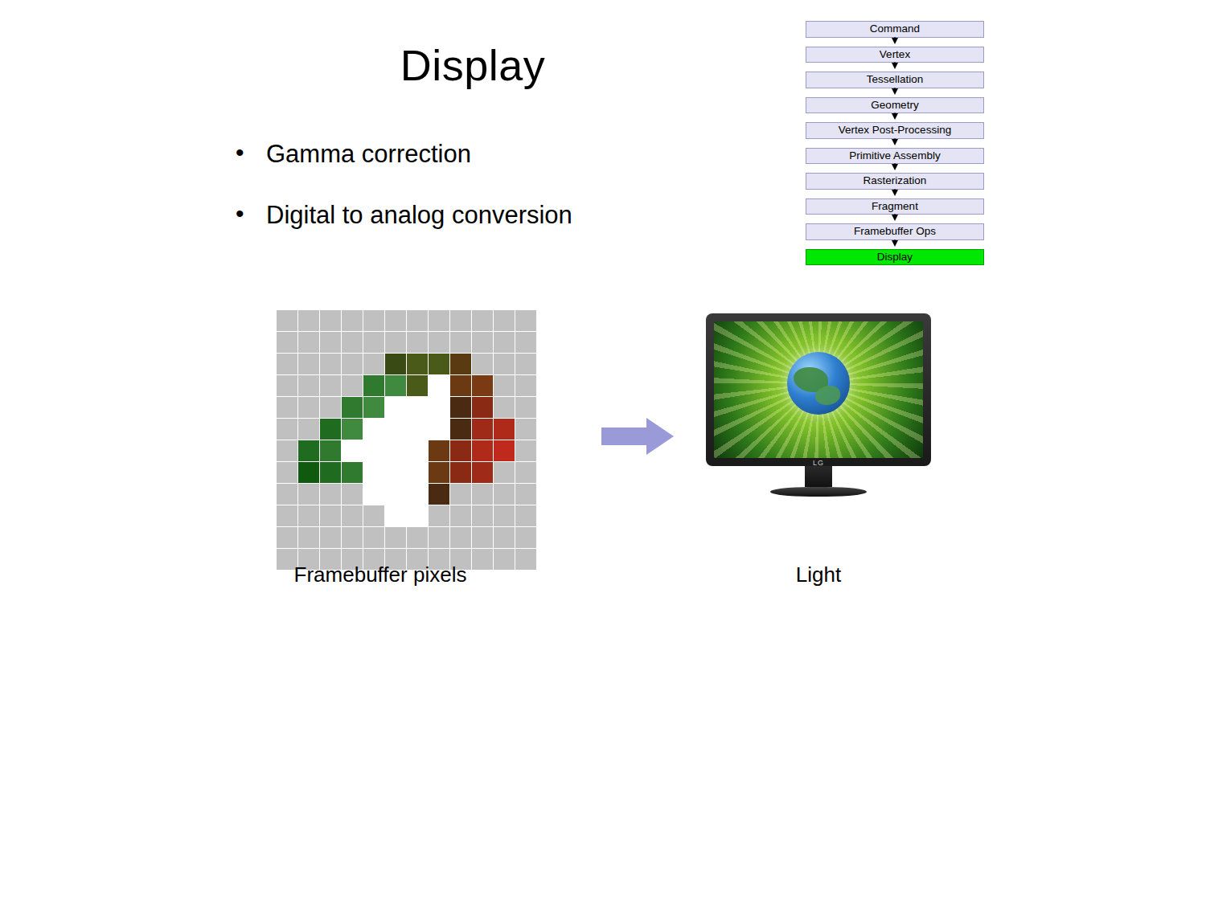Display
Gamma correction
Digital to analog conversion
Command
Vertex
Tessellation
Geometry
Vertex Post-Processing
Primitive Assembly
Rasterization
Fragment
Framebuffer Ops
Display
LG
Framebuffer pixels
Light